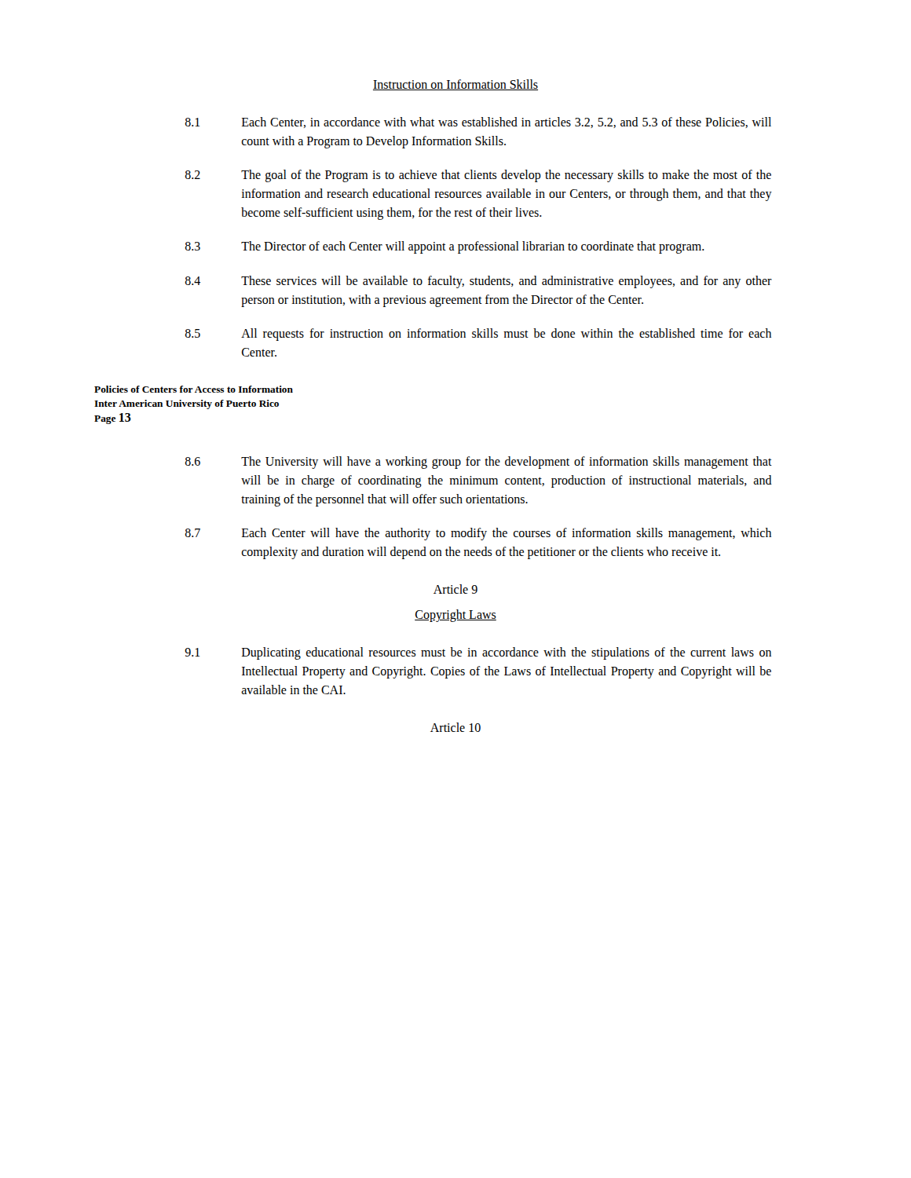Instruction on Information Skills
8.1
Each Center, in accordance with what was established in articles 3.2, 5.2, and 5.3 of these Policies, will count with a Program to Develop Information Skills.
8.2
The goal of the Program is to achieve that clients develop the necessary skills to make the most of the information and research educational resources available in our Centers, or through them, and that they become self-sufficient using them, for the rest of their lives.
8.3
The Director of each Center will appoint a professional librarian to coordinate that program.
8.4
These services will be available to faculty, students, and administrative employees, and for any other person or institution, with a previous agreement from the Director of the Center.
8.5
All requests for instruction on information skills must be done within the established time for each Center.
Policies of Centers for Access to Information
Inter American University of Puerto Rico
Page 13
8.6
The University will have a working group for the development of information skills management that will be in charge of coordinating the minimum content, production of instructional materials, and training of the personnel that will offer such orientations.
8.7
Each Center will have the authority to modify the courses of information skills management, which complexity and duration will depend on the needs of the petitioner or the clients who receive it.
Article 9
Copyright Laws
9.1
Duplicating educational resources must be in accordance with the stipulations of the current laws on Intellectual Property and Copyright. Copies of the Laws of Intellectual Property and Copyright will be available in the CAI.
Article 10